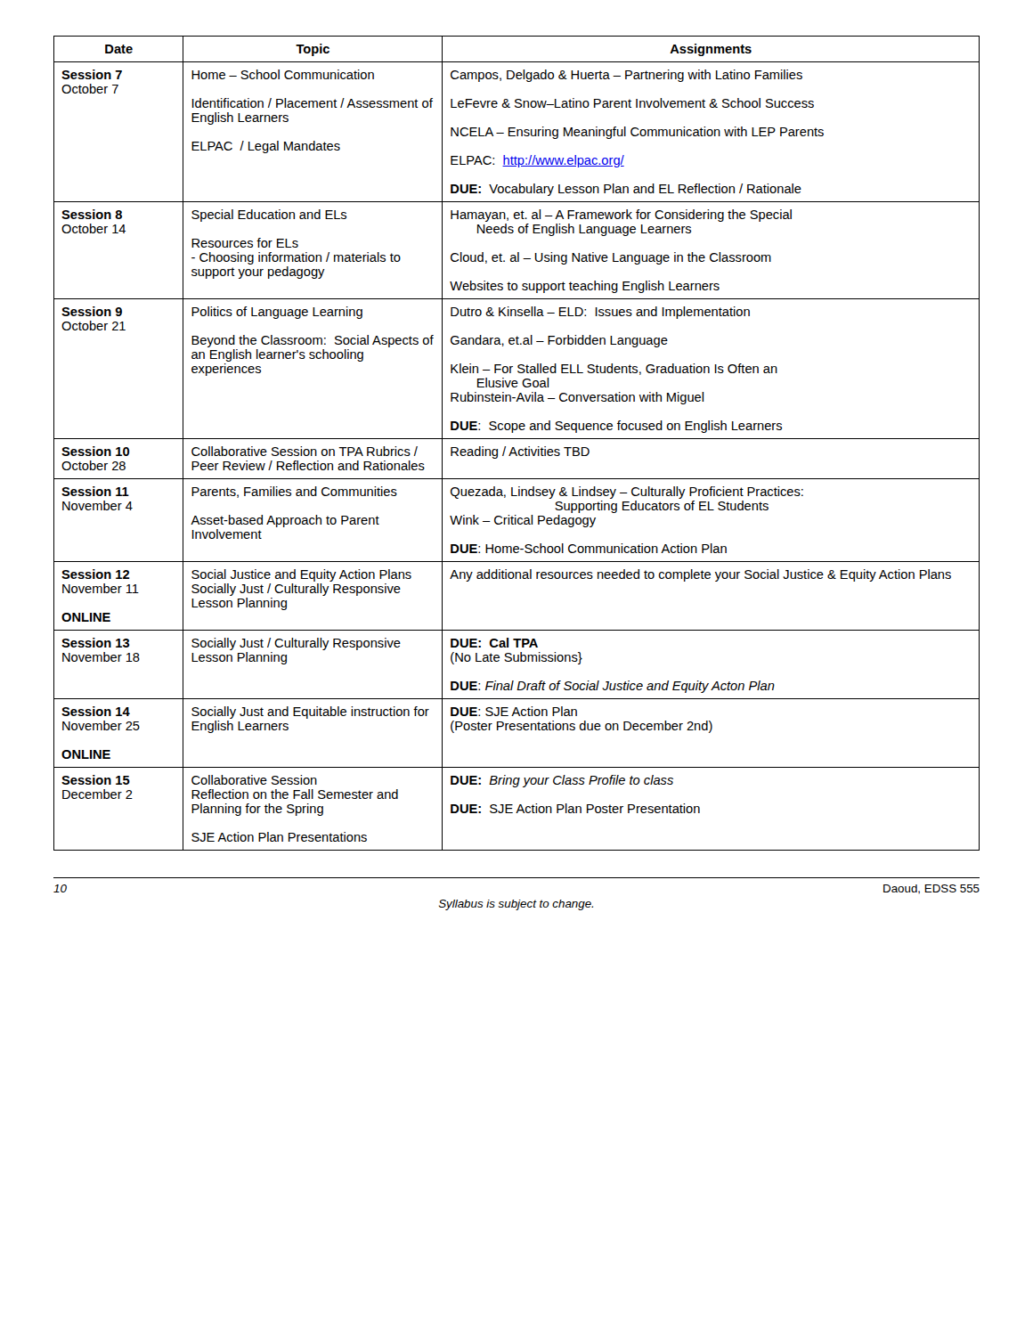| Date | Topic | Assignments |
| --- | --- | --- |
| Session 7 October 7 | Home – School Communication Identification / Placement / Assessment of English Learners ELPAC / Legal Mandates | Campos, Delgado & Huerta – Partnering with Latino Families LeFevre & Snow–Latino Parent Involvement & School Success NCELA – Ensuring Meaningful Communication with LEP Parents ELPAC: http://www.elpac.org/ DUE: Vocabulary Lesson Plan and EL Reflection / Rationale |
| Session 8 October 14 | Special Education and ELs Resources for ELs - Choosing information / materials to support your pedagogy | Hamayan, et. al – A Framework for Considering the Special Needs of English Language Learners Cloud, et. al – Using Native Language in the Classroom Websites to support teaching English Learners |
| Session 9 October 21 | Politics of Language Learning Beyond the Classroom: Social Aspects of an English learner's schooling experiences | Dutro & Kinsella – ELD: Issues and Implementation Gandara, et.al – Forbidden Language Klein – For Stalled ELL Students, Graduation Is Often an Elusive Goal Rubinstein-Avila – Conversation with Miguel DUE : Scope and Sequence focused on English Learners |
| Session 10 October 28 | Collaborative Session on TPA Rubrics / Peer Review / Reflection and Rationales | Reading / Activities TBD |
| Session 11 November 4 | Parents, Families and Communities Asset-based Approach to Parent Involvement | Quezada, Lindsey & Lindsey – Culturally Proficient Practices: Supporting Educators of EL Students Wink – Critical Pedagogy DUE : Home-School Communication Action Plan |
| Session 12 November 11 ONLINE | Social Justice and Equity Action Plans Socially Just / Culturally Responsive Lesson Planning | Any additional resources needed to complete your Social Justice & Equity Action Plans |
| Session 13 November 18 | Socially Just / Culturally Responsive Lesson Planning | DUE: Cal TPA (No Late Submissions} DUE : Final Draft of Social Justice and Equity Acton Plan |
| Session 14 November 25 ONLINE | Socially Just and Equitable instruction for English Learners | DUE : SJE Action Plan (Poster Presentations due on December 2nd) |
| Session 15 December 2 | Collaborative Session Reflection on the Fall Semester and Planning for the Spring SJE Action Plan Presentations | DUE: Bring your Class Profile to class DUE: SJE Action Plan Poster Presentation |
10 Daoud, EDSS 555
Syllabus is subject to change.